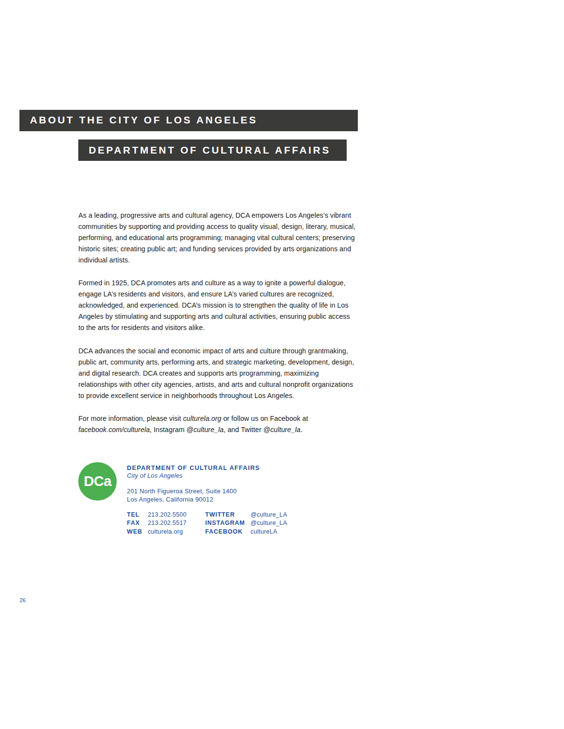ABOUT THE CITY OF LOS ANGELES
DEPARTMENT OF CULTURAL AFFAIRS
As a leading, progressive arts and cultural agency, DCA empowers Los Angeles’s vibrant communities by supporting and providing access to quality visual, design, literary, musical, performing, and educational arts programming; managing vital cultural centers; preserving historic sites; creating public art; and funding services provided by arts organizations and individual artists.
Formed in 1925, DCA promotes arts and culture as a way to ignite a powerful dialogue, engage LA’s residents and visitors, and ensure LA’s varied cultures are recognized, acknowledged, and experienced. DCA’s mission is to strengthen the quality of life in Los Angeles by stimulating and supporting arts and cultural activities, ensuring public access to the arts for residents and visitors alike.
DCA advances the social and economic impact of arts and culture through grantmaking, public art, community arts, performing arts, and strategic marketing, development, design, and digital research. DCA creates and supports arts programming, maximizing relationships with other city agencies, artists, and arts and cultural nonprofit organizations to provide excellent service in neighborhoods throughout Los Angeles.
For more information, please visit culturela.org or follow us on Facebook at facebook.com/culturela, Instagram @culture_la, and Twitter @culture_la.
DCa
DEPARTMENT OF CULTURAL AFFAIRS
City of Los Angeles
201 North Figueroa Street, Suite 1400
Los Angeles, California 90012
| TEL | 213.202.5500 | | TWITTER | @culture_LA |
| FAX | 213.202.5517 | | INSTAGRAM | @culture_LA |
| WEB | culturela.org | | FACEBOOK | cultureLA |
26